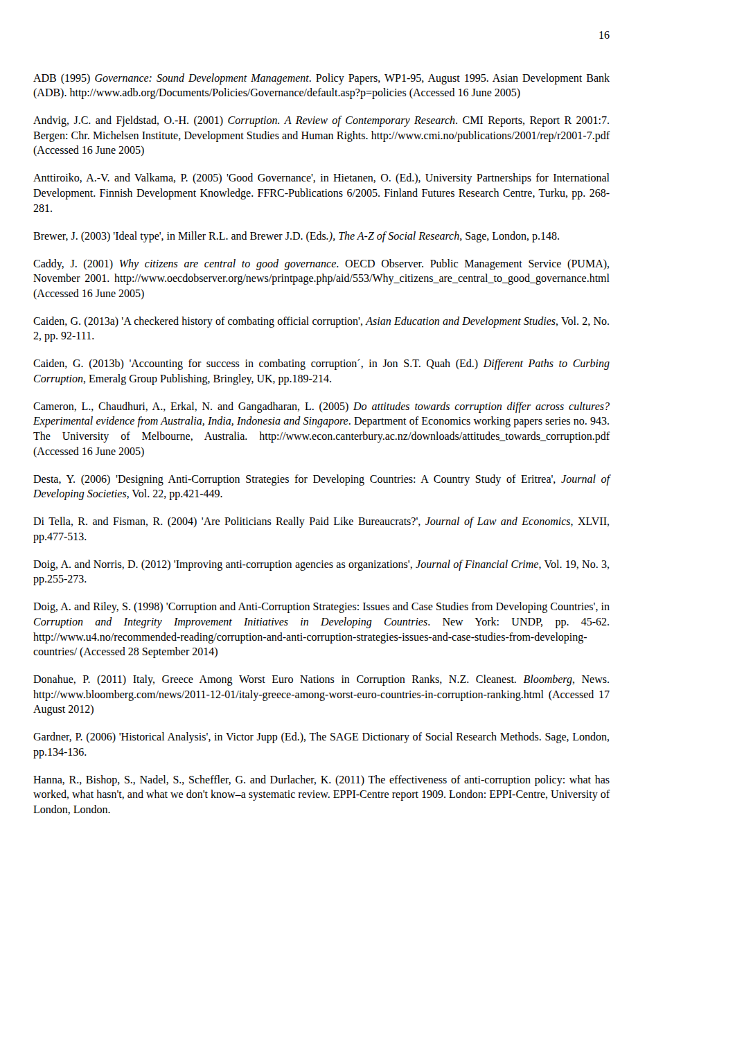16
ADB (1995) Governance: Sound Development Management. Policy Papers, WP1-95, August 1995. Asian Development Bank (ADB). http://www.adb.org/Documents/Policies/Governance/default.asp?p=policies (Accessed 16 June 2005)
Andvig, J.C. and Fjeldstad, O.-H. (2001) Corruption. A Review of Contemporary Research. CMI Reports, Report R 2001:7. Bergen: Chr. Michelsen Institute, Development Studies and Human Rights. http://www.cmi.no/publications/2001/rep/r2001-7.pdf (Accessed 16 June 2005)
Anttiroiko, A.-V. and Valkama, P. (2005) 'Good Governance', in Hietanen, O. (Ed.), University Partnerships for International Development. Finnish Development Knowledge. FFRC-Publications 6/2005. Finland Futures Research Centre, Turku, pp. 268-281.
Brewer, J. (2003) 'Ideal type', in Miller R.L. and Brewer J.D. (Eds.), The A-Z of Social Research, Sage, London, p.148.
Caddy, J. (2001) Why citizens are central to good governance. OECD Observer. Public Management Service (PUMA), November 2001. http://www.oecdobserver.org/news/printpage.php/aid/553/Why_citizens_are_central_to_good_governance.html (Accessed 16 June 2005)
Caiden, G. (2013a) 'A checkered history of combating official corruption', Asian Education and Development Studies, Vol. 2, No. 2, pp. 92-111.
Caiden, G. (2013b) 'Accounting for success in combating corruption´, in Jon S.T. Quah (Ed.) Different Paths to Curbing Corruption, Emeralg Group Publishing, Bringley, UK, pp.189-214.
Cameron, L., Chaudhuri, A., Erkal, N. and Gangadharan, L. (2005) Do attitudes towards corruption differ across cultures? Experimental evidence from Australia, India, Indonesia and Singapore. Department of Economics working papers series no. 943. The University of Melbourne, Australia. http://www.econ.canterbury.ac.nz/downloads/attitudes_towards_corruption.pdf (Accessed 16 June 2005)
Desta, Y. (2006) 'Designing Anti-Corruption Strategies for Developing Countries: A Country Study of Eritrea', Journal of Developing Societies, Vol. 22, pp.421-449.
Di Tella, R. and Fisman, R. (2004) 'Are Politicians Really Paid Like Bureaucrats?', Journal of Law and Economics, XLVII, pp.477-513.
Doig, A. and Norris, D. (2012) 'Improving anti-corruption agencies as organizations', Journal of Financial Crime, Vol. 19, No. 3, pp.255-273.
Doig, A. and Riley, S. (1998) 'Corruption and Anti-Corruption Strategies: Issues and Case Studies from Developing Countries', in Corruption and Integrity Improvement Initiatives in Developing Countries. New York: UNDP, pp. 45-62. http://www.u4.no/recommended-reading/corruption-and-anti-corruption-strategies-issues-and-case-studies-from-developing-countries/ (Accessed 28 September 2014)
Donahue, P. (2011) Italy, Greece Among Worst Euro Nations in Corruption Ranks, N.Z. Cleanest. Bloomberg, News. http://www.bloomberg.com/news/2011-12-01/italy-greece-among-worst-euro-countries-in-corruption-ranking.html (Accessed 17 August 2012)
Gardner, P. (2006) 'Historical Analysis', in Victor Jupp (Ed.), The SAGE Dictionary of Social Research Methods. Sage, London, pp.134-136.
Hanna, R., Bishop, S., Nadel, S., Scheffler, G. and Durlacher, K. (2011) The effectiveness of anti-corruption policy: what has worked, what hasn't, and what we don't know–a systematic review. EPPI-Centre report 1909. London: EPPI-Centre, University of London, London.